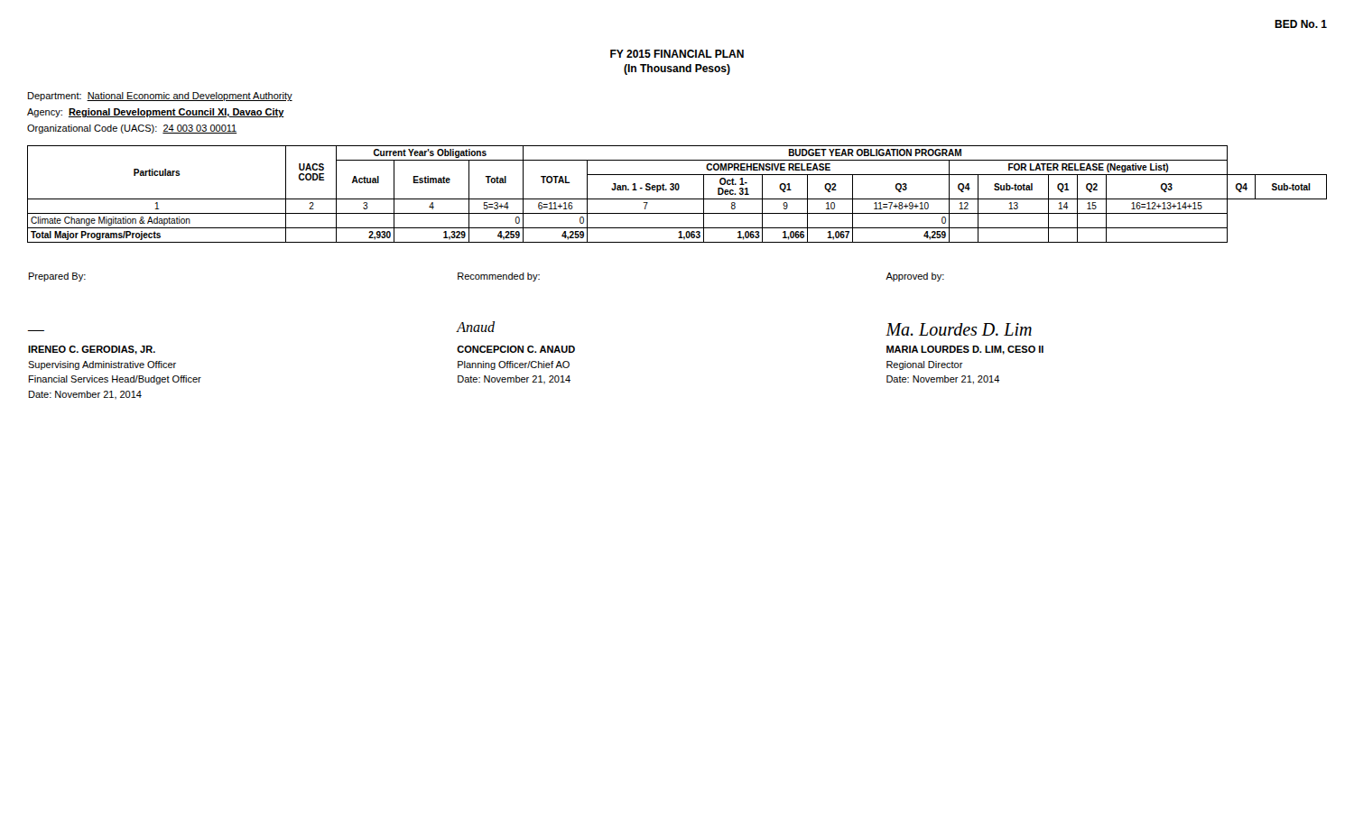BED No. 1
FY 2015 FINANCIAL PLAN
(In Thousand Pesos)
Department: National Economic and Development Authority
Agency: Regional Development Council XI, Davao City
Organizational Code (UACS): 24 003 03 00011
| Particulars | UACS CODE | Current Year's Obligations | BUDGET YEAR OBLIGATION PROGRAM |
| --- | --- | --- | --- |
| Actual | Estimate | Total | TOTAL | COMPREHENSIVE RELEASE | FOR LATER RELEASE (Negative List) |
| Jan. 1 - Sept. 30 | Oct. 1- Dec. 31 | Q1 | Q2 | Q3 | Q4 | Sub-total | Q1 | Q2 | Q3 | Q4 | Sub-total |
| 1 | 2 | 3 | 4 | 5=3+4 | 6=11+16 | 7 | 8 | 9 | 10 | 11=7+8+9+10 | 12 | 13 | 14 | 15 | 16=12+13+14+15 |
| Climate Change Migitation & Adaptation | | | | 0 | 0 | | | | | 0 | | | | | |
| Total Major Programs/Projects | | 2,930 | 1,329 | 4,259 | 4,259 | 1,063 | 1,063 | 1,066 | 1,067 | 4,259 | | | | | |
| Prepared By: | Recommended by: | Approved by: |
| — | Anaud | Ma. Lourdes D. Lim |
| IRENEO C. GERODIAS, JR. Supervising Administrative Officer Financial Services Head/Budget Officer Date: November 21, 2014 | CONCEPCION C. ANAUD Planning Officer/Chief AO Date: November 21, 2014 | MARIA LOURDES D. LIM, CESO II Regional Director Date: November 21, 2014 |